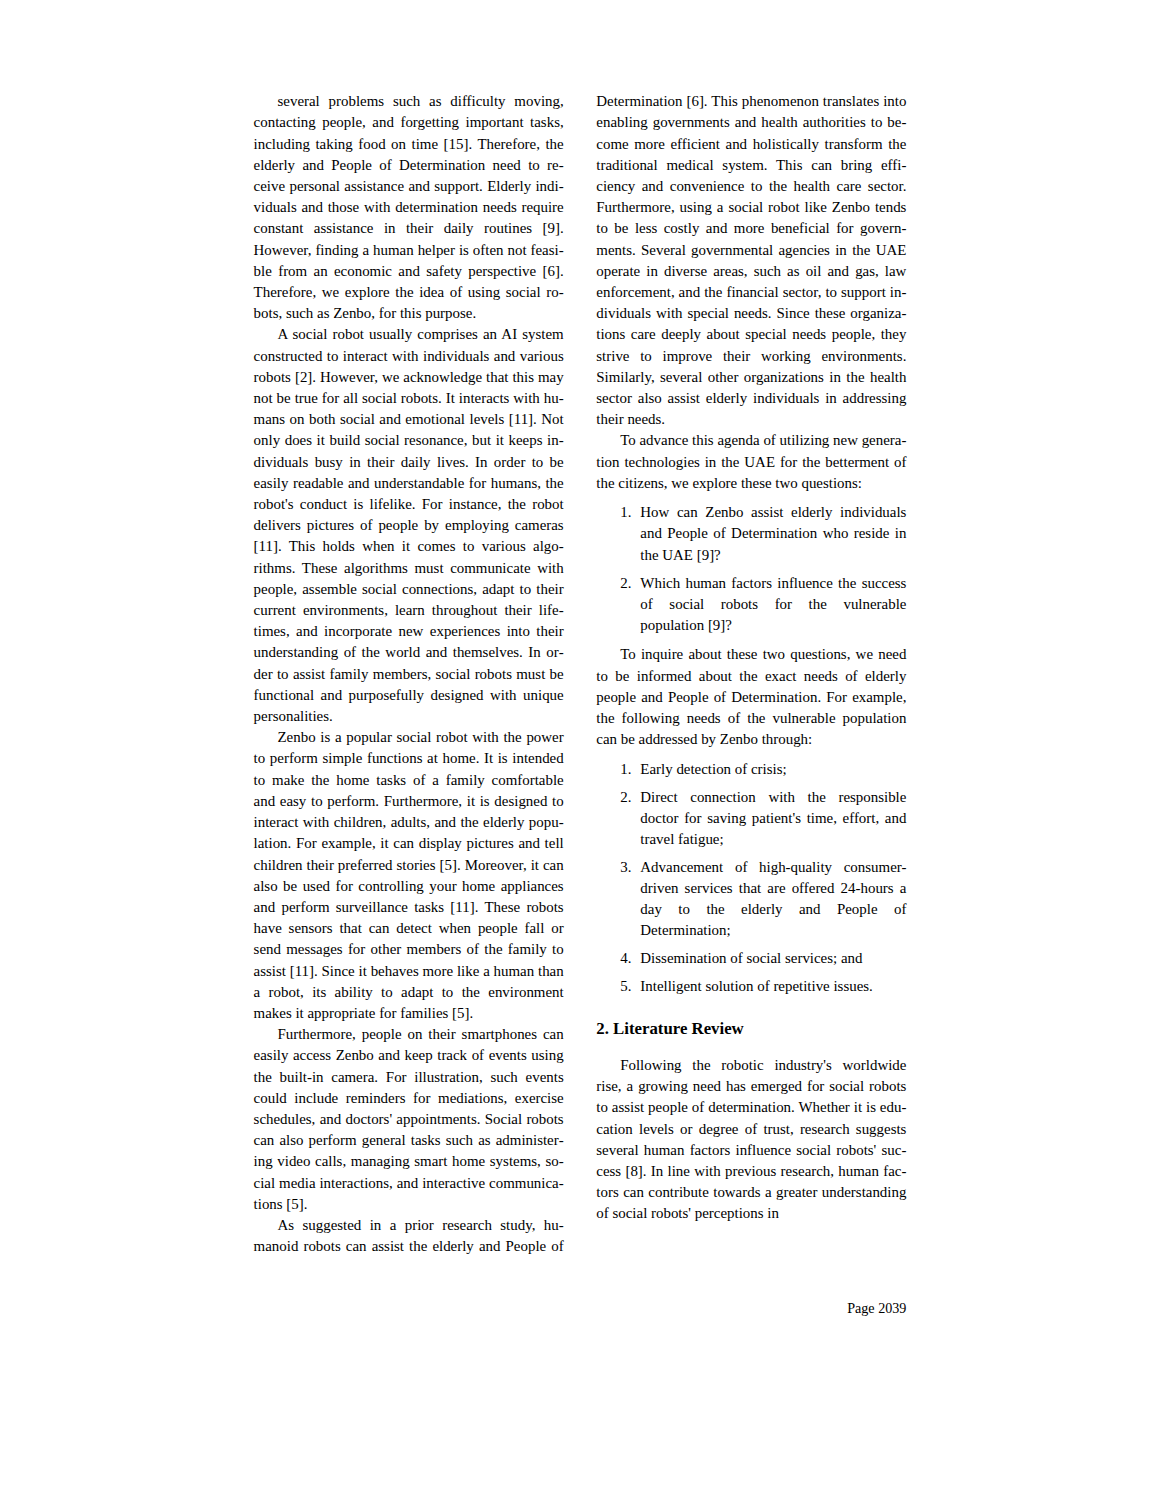several problems such as difficulty moving, contacting people, and forgetting important tasks, including taking food on time [15]. Therefore, the elderly and People of Determination need to receive personal assistance and support. Elderly individuals and those with determination needs require constant assistance in their daily routines [9]. However, finding a human helper is often not feasible from an economic and safety perspective [6]. Therefore, we explore the idea of using social robots, such as Zenbo, for this purpose.
A social robot usually comprises an AI system constructed to interact with individuals and various robots [2]. However, we acknowledge that this may not be true for all social robots. It interacts with humans on both social and emotional levels [11]. Not only does it build social resonance, but it keeps individuals busy in their daily lives. In order to be easily readable and understandable for humans, the robot's conduct is lifelike. For instance, the robot delivers pictures of people by employing cameras [11]. This holds when it comes to various algorithms. These algorithms must communicate with people, assemble social connections, adapt to their current environments, learn throughout their lifetimes, and incorporate new experiences into their understanding of the world and themselves. In order to assist family members, social robots must be functional and purposefully designed with unique personalities.
Zenbo is a popular social robot with the power to perform simple functions at home. It is intended to make the home tasks of a family comfortable and easy to perform. Furthermore, it is designed to interact with children, adults, and the elderly population. For example, it can display pictures and tell children their preferred stories [5]. Moreover, it can also be used for controlling your home appliances and perform surveillance tasks [11]. These robots have sensors that can detect when people fall or send messages for other members of the family to assist [11]. Since it behaves more like a human than a robot, its ability to adapt to the environment makes it appropriate for families [5].
Furthermore, people on their smartphones can easily access Zenbo and keep track of events using the built-in camera. For illustration, such events could include reminders for mediations, exercise schedules, and doctors' appointments. Social robots can also perform general tasks such as administering video calls, managing smart home systems, social media interactions, and interactive communications [5].
As suggested in a prior research study, humanoid robots can assist the elderly and People of Determination [6]. This phenomenon translates into enabling governments and health authorities to become more efficient and holistically transform the traditional medical system. This can bring efficiency and convenience to the health care sector. Furthermore, using a social robot like Zenbo tends to be less costly and more beneficial for governments. Several governmental agencies in the UAE operate in diverse areas, such as oil and gas, law enforcement, and the financial sector, to support individuals with special needs. Since these organizations care deeply about special needs people, they strive to improve their working environments. Similarly, several other organizations in the health sector also assist elderly individuals in addressing their needs.
To advance this agenda of utilizing new generation technologies in the UAE for the betterment of the citizens, we explore these two questions:
How can Zenbo assist elderly individuals and People of Determination who reside in the UAE [9]?
Which human factors influence the success of social robots for the vulnerable population [9]?
To inquire about these two questions, we need to be informed about the exact needs of elderly people and People of Determination. For example, the following needs of the vulnerable population can be addressed by Zenbo through:
Early detection of crisis;
Direct connection with the responsible doctor for saving patient's time, effort, and travel fatigue;
Advancement of high-quality consumer-driven services that are offered 24-hours a day to the elderly and People of Determination;
Dissemination of social services; and
Intelligent solution of repetitive issues.
2. Literature Review
Following the robotic industry's worldwide rise, a growing need has emerged for social robots to assist people of determination. Whether it is education levels or degree of trust, research suggests several human factors influence social robots' success [8]. In line with previous research, human factors can contribute towards a greater understanding of social robots' perceptions in
Page 2039